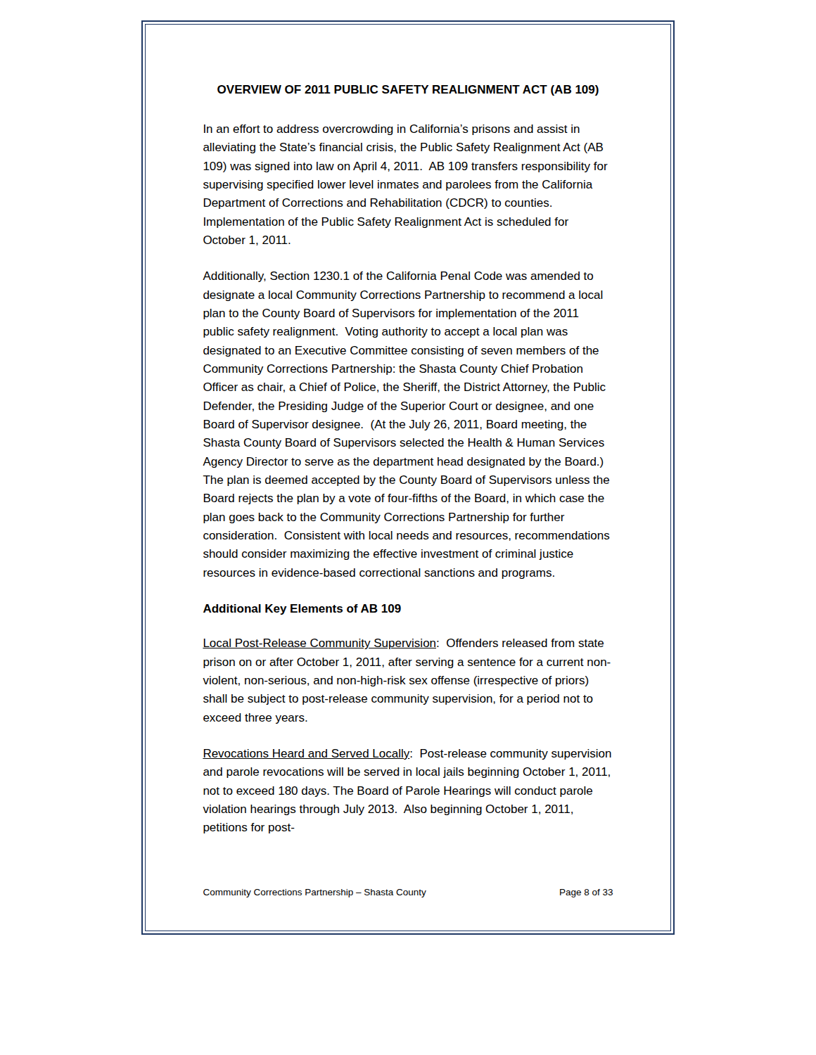OVERVIEW OF 2011 PUBLIC SAFETY REALIGNMENT ACT (AB 109)
In an effort to address overcrowding in California’s prisons and assist in alleviating the State’s financial crisis, the Public Safety Realignment Act (AB 109) was signed into law on April 4, 2011. AB 109 transfers responsibility for supervising specified lower level inmates and parolees from the California Department of Corrections and Rehabilitation (CDCR) to counties. Implementation of the Public Safety Realignment Act is scheduled for October 1, 2011.
Additionally, Section 1230.1 of the California Penal Code was amended to designate a local Community Corrections Partnership to recommend a local plan to the County Board of Supervisors for implementation of the 2011 public safety realignment. Voting authority to accept a local plan was designated to an Executive Committee consisting of seven members of the Community Corrections Partnership: the Shasta County Chief Probation Officer as chair, a Chief of Police, the Sheriff, the District Attorney, the Public Defender, the Presiding Judge of the Superior Court or designee, and one Board of Supervisor designee. (At the July 26, 2011, Board meeting, the Shasta County Board of Supervisors selected the Health & Human Services Agency Director to serve as the department head designated by the Board.) The plan is deemed accepted by the County Board of Supervisors unless the Board rejects the plan by a vote of four-fifths of the Board, in which case the plan goes back to the Community Corrections Partnership for further consideration. Consistent with local needs and resources, recommendations should consider maximizing the effective investment of criminal justice resources in evidence-based correctional sanctions and programs.
Additional Key Elements of AB 109
Local Post-Release Community Supervision: Offenders released from state prison on or after October 1, 2011, after serving a sentence for a current non-violent, non-serious, and non-high-risk sex offense (irrespective of priors) shall be subject to post-release community supervision, for a period not to exceed three years.
Revocations Heard and Served Locally: Post-release community supervision and parole revocations will be served in local jails beginning October 1, 2011, not to exceed 180 days. The Board of Parole Hearings will conduct parole violation hearings through July 2013. Also beginning October 1, 2011, petitions for post-
Community Corrections Partnership – Shasta County
Page 8 of 33